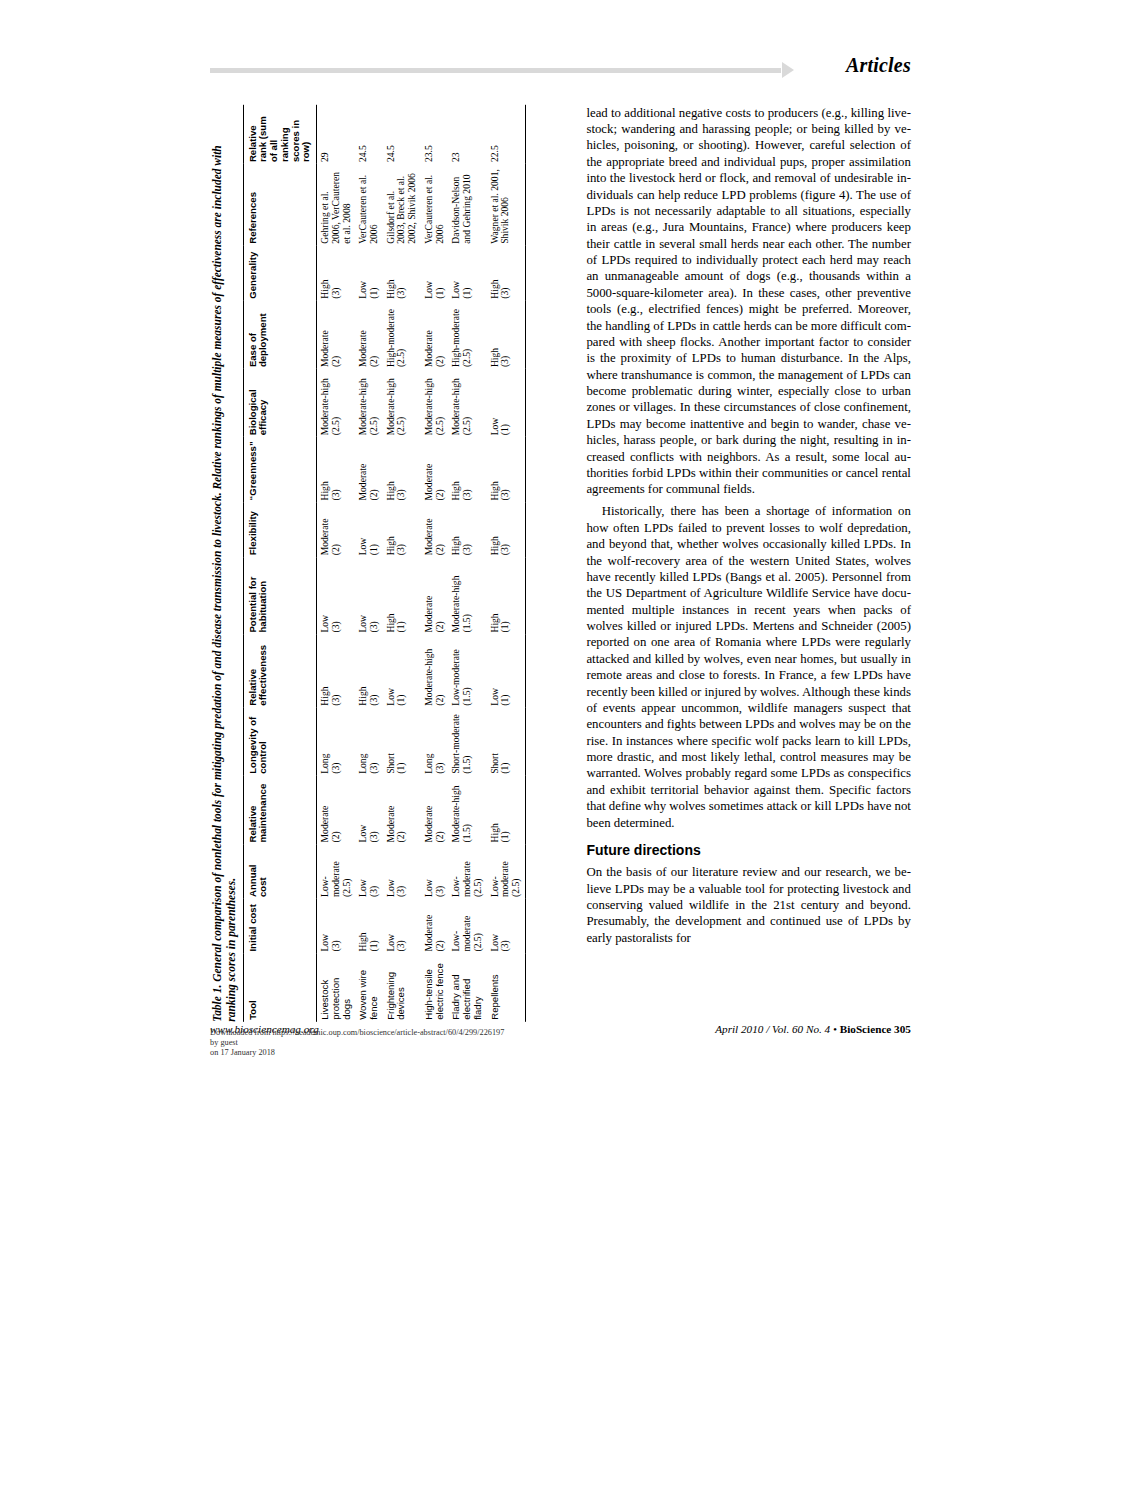Articles
Table 1. General comparison of nonlethal tools for mitigating predation of and disease transmission to livestock. Relative rankings of multiple measures of effectiveness are included with ranking scores in parentheses.
| Tool | Initial cost | Annual cost | Relative maintenance | Longevity of control | Relative effectiveness | Potential for habituation | Flexibility | “Greenness” | Biological efficacy | Ease of deployment | Generality | References | Relative rank (sum of all ranking scores in row) |
| --- | --- | --- | --- | --- | --- | --- | --- | --- | --- | --- | --- | --- | --- |
| Livestock protection dogs | Low (3) | Low-moderate (2.5) | Moderate (2) | Long (3) | High (3) | Low (3) | Moderate (2) | High (3) | Moderate-high (2.5) | Moderate (2) | High (3) | Gehring et al. 2006, VerCauteren et al. 2008 | 29 |
| Woven wire fence | High (1) | Low (3) | Low (3) | Long (3) | High (3) | Low (3) | Low (1) | Moderate (2) | Moderate-high (2.5) | Moderate (2) | Low (1) | VerCauteren et al. 2006 | 24.5 |
| Frightening devices | Low (3) | Low (3) | Moderate (2) | Short (1) | Low (1) | High (1) | High (3) | High (3) | Moderate-high (2.5) | High-moderate (2.5) | High (3) | Gilsdorf et al. 2003, Breck et al. 2002, Shivik 2006 | 24.5 |
| High-tensile electric fence | Moderate (2) | Low (3) | Moderate (2) | Long (3) | Moderate-high (2) | Moderate (2) | Moderate (2) | Moderate (2) | Moderate-high (2.5) | Moderate (2) | Low (1) | VerCauteren et al. 2006 | 23.5 |
| Fladry and electrified fladry | Low-moderate (2.5) | Low-moderate (2.5) | Moderate-high (1.5) | Short-moderate (1.5) | Low-moderate (1.5) | Moderate-high (1.5) | High (3) | High (3) | Moderate-high (2.5) | High-moderate (2.5) | Low (1) | Davidson-Nelson and Gehring 2010 | 23 |
| Repellents | Low (3) | Low-moderate (2.5) | High (1) | Short (1) | Low (1) | High (1) | High (3) | High (3) | Low (1) | High (3) | High (3) | Wagner et al. 2001, Shivik 2006 | 22.5 |
lead to additional negative costs to producers (e.g., killing livestock; wandering and harassing people; or being killed by vehicles, poisoning, or shooting). However, careful selection of the appropriate breed and individual pups, proper assimilation into the livestock herd or flock, and removal of undesirable individuals can help reduce LPD problems (figure 4). The use of LPDs is not necessarily adaptable to all situations, especially in areas (e.g., Jura Mountains, France) where producers keep their cattle in several small herds near each other. The number of LPDs required to individually protect each herd may reach an unmanageable amount of dogs (e.g., thousands within a 5000-square-kilometer area). In these cases, other preventive tools (e.g., electrified fences) might be preferred. Moreover, the handling of LPDs in cattle herds can be more difficult compared with sheep flocks. Another important factor to consider is the proximity of LPDs to human disturbance. In the Alps, where transhumance is common, the management of LPDs can become problematic during winter, especially close to urban zones or villages. In these circumstances of close confinement, LPDs may become inattentive and begin to wander, chase vehicles, harass people, or bark during the night, resulting in increased conflicts with neighbors. As a result, some local authorities forbid LPDs within their communities or cancel rental agreements for communal fields.
Historically, there has been a shortage of information on how often LPDs failed to prevent losses to wolf depredation, and beyond that, whether wolves occasionally killed LPDs. In the wolf-recovery area of the western United States, wolves have recently killed LPDs (Bangs et al. 2005). Personnel from the US Department of Agriculture Wildlife Service have documented multiple instances in recent years when packs of wolves killed or injured LPDs. Mertens and Schneider (2005) reported on one area of Romania where LPDs were regularly attacked and killed by wolves, even near homes, but usually in remote areas and close to forests. In France, a few LPDs have recently been killed or injured by wolves. Although these kinds of events appear uncommon, wildlife managers suspect that encounters and fights between LPDs and wolves may be on the rise. In instances where specific wolf packs learn to kill LPDs, more drastic, and most likely lethal, control measures may be warranted. Wolves probably regard some LPDs as conspecifics and exhibit territorial behavior against them. Specific factors that define why wolves sometimes attack or kill LPDs have not been determined.
Future directions
On the basis of our literature review and our research, we believe LPDs may be a valuable tool for protecting livestock and conserving valued wildlife in the 21st century and beyond. Presumably, the development and continued use of LPDs by early pastoralists for
www.biosciencemag.org
April 2010 / Vol. 60 No. 4 • BioScience 305
Downloaded from https://academic.oup.com/bioscience/article-abstract/60/4/299/226197
by guest
on 17 January 2018